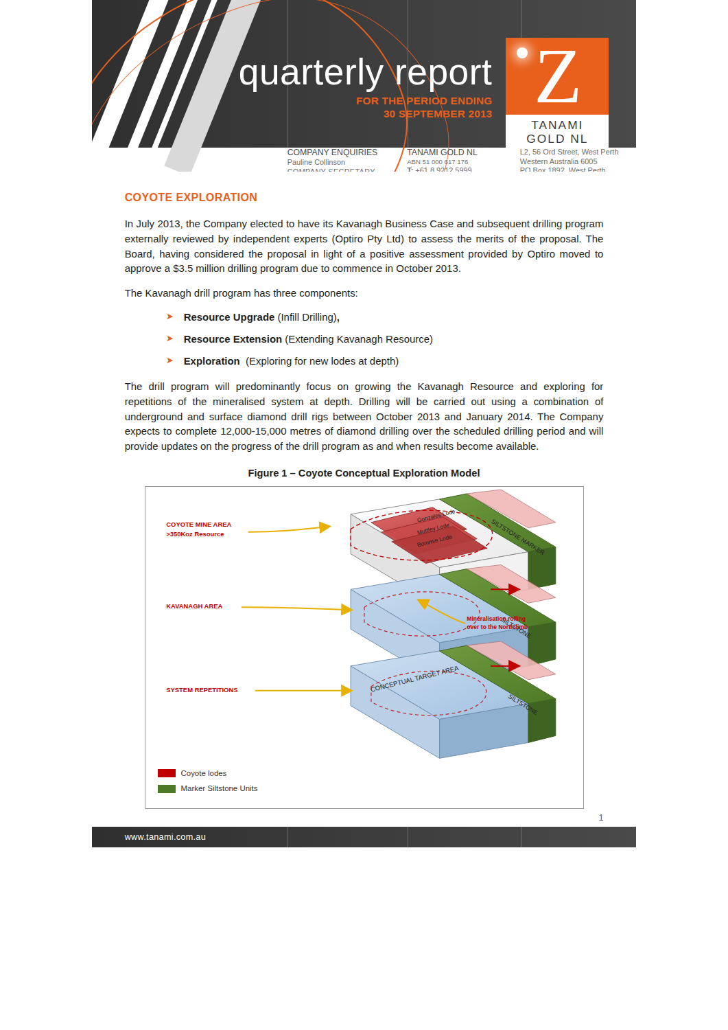quarterly report
FOR THE PERIOD ENDING
30 SEPTEMBER 2013
Z
TANAMI GOLD NL
COMPANY ENQUIRIES
Pauline Collinson
COMPANY SECRETARY
TANAMI GOLD NL
ABN 51 000 617 176
T: +61 8 9212 5999
F: +61 8 9212 5900
L2, 56 Ord Street, West Perth
Western Australia 6005
PO Box 1892, West Perth
Western Australia 6872
COYOTE EXPLORATION
In July 2013, the Company elected to have its Kavanagh Business Case and subsequent drilling program externally reviewed by independent experts (Optiro Pty Ltd) to assess the merits of the proposal. The Board, having considered the proposal in light of a positive assessment provided by Optiro moved to approve a $3.5 million drilling program due to commence in October 2013.
The Kavanagh drill program has three components:
Resource Upgrade (Infill Drilling),
Resource Extension (Extending Kavanagh Resource)
Exploration (Exploring for new lodes at depth)
The drill program will predominantly focus on growing the Kavanagh Resource and exploring for repetitions of the mineralised system at depth. Drilling will be carried out using a combination of underground and surface diamond drill rigs between October 2013 and January 2014. The Company expects to complete 12,000-15,000 metres of diamond drilling over the scheduled drilling period and will provide updates on the progress of the drill program as and when results become available.
Figure 1 – Coyote Conceptual Exploration Model
Gonzales Lode Muttley Lode Bommie Lode SILTSTONE MARKER SILTSTONE CONCEPTUAL TARGET AREA SILTSTONE COYOTE MINE AREA >350Koz Resource KAVANAGH AREA SYSTEM REPETITIONS Mineralisation rolling over to the North limb
Coyote lodes
Marker Siltstone Units
1
www.tanami.com.au